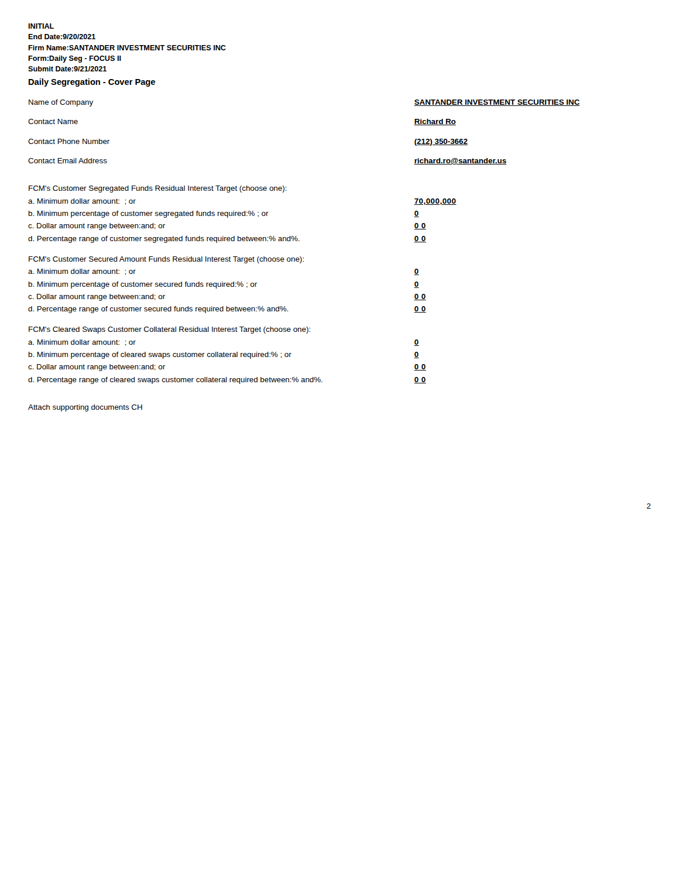INITIAL
End Date:9/20/2021
Firm Name:SANTANDER INVESTMENT SECURITIES INC
Form:Daily Seg - FOCUS II
Submit Date:9/21/2021
Daily Segregation - Cover Page
| Name of Company | SANTANDER INVESTMENT SECURITIES INC |
| Contact Name | Richard Ro |
| Contact Phone Number | (212) 350-3662 |
| Contact Email Address | richard.ro@santander.us |
| FCM's Customer Segregated Funds Residual Interest Target (choose one): |
| a. Minimum dollar amount: ; or | 70,000,000 |
| b. Minimum percentage of customer segregated funds required:% ; or | 0 |
| c. Dollar amount range between:and; or | 0 0 |
| d. Percentage range of customer segregated funds required between:% and%. | 0 0 |
| FCM's Customer Secured Amount Funds Residual Interest Target (choose one): |
| a. Minimum dollar amount: ; or | 0 |
| b. Minimum percentage of customer secured funds required:% ; or | 0 |
| c. Dollar amount range between:and; or | 0 0 |
| d. Percentage range of customer secured funds required between:% and%. | 0 0 |
| FCM's Cleared Swaps Customer Collateral Residual Interest Target (choose one): |
| a. Minimum dollar amount: ; or | 0 |
| b. Minimum percentage of cleared swaps customer collateral required:% ; or | 0 |
| c. Dollar amount range between:and; or | 0 0 |
| d. Percentage range of cleared swaps customer collateral required between:% and%. | 0 0 |
Attach supporting documents CH
2